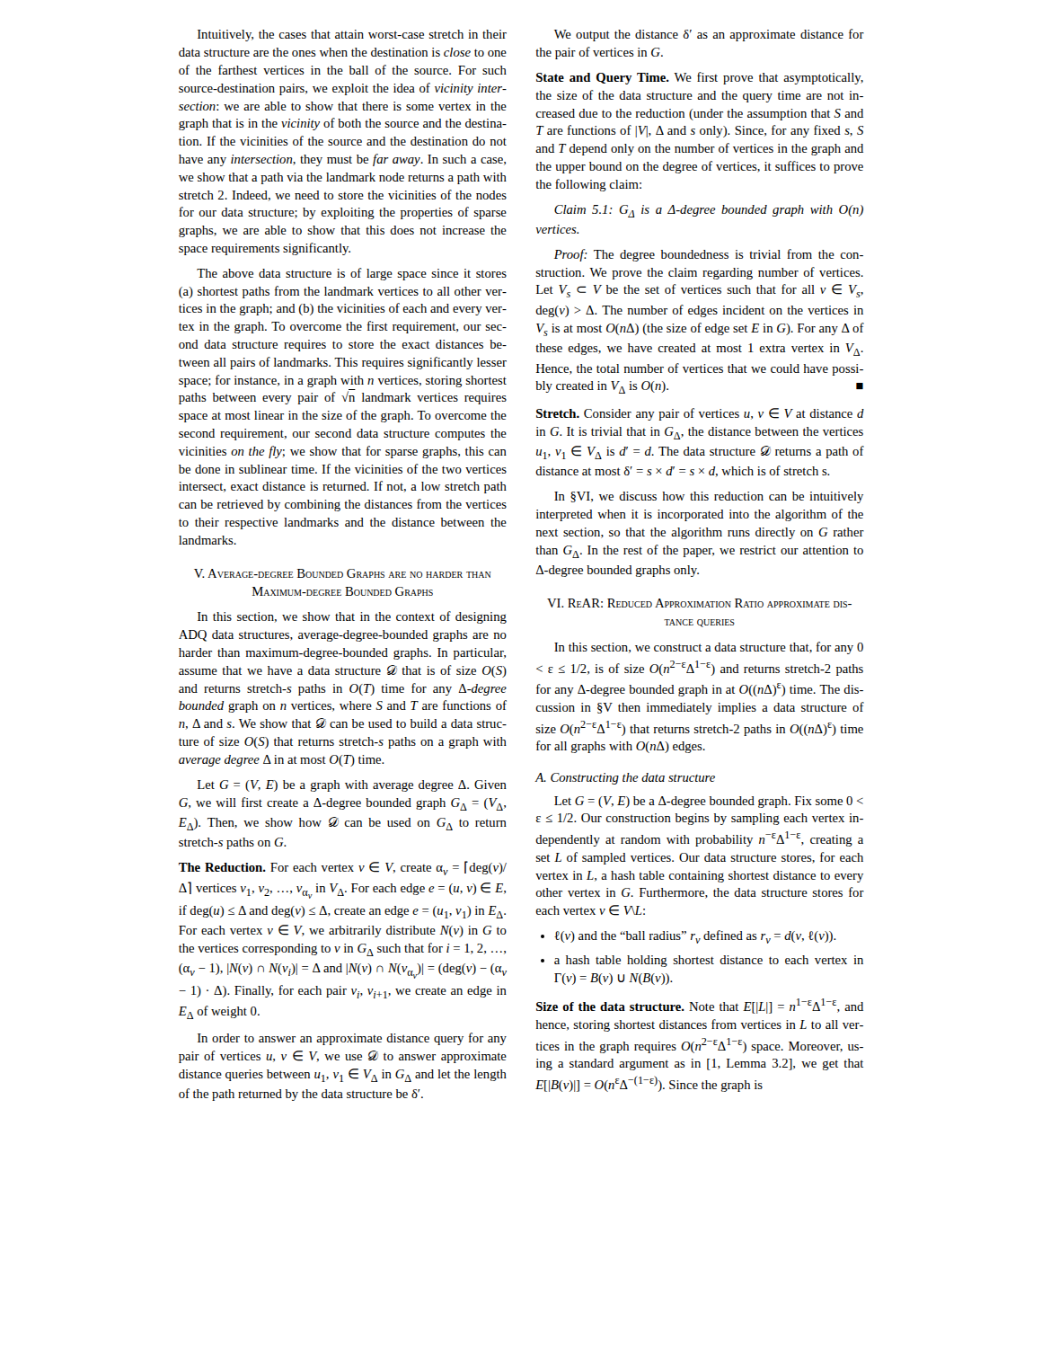Intuitively, the cases that attain worst-case stretch in their data structure are the ones when the destination is close to one of the farthest vertices in the ball of the source. For such source-destination pairs, we exploit the idea of vicinity intersection: we are able to show that there is some vertex in the graph that is in the vicinity of both the source and the destination. If the vicinities of the source and the destination do not have any intersection, they must be far away. In such a case, we show that a path via the landmark node returns a path with stretch 2. Indeed, we need to store the vicinities of the nodes for our data structure; by exploiting the properties of sparse graphs, we are able to show that this does not increase the space requirements significantly.
The above data structure is of large space since it stores (a) shortest paths from the landmark vertices to all other vertices in the graph; and (b) the vicinities of each and every vertex in the graph. To overcome the first requirement, our second data structure requires to store the exact distances between all pairs of landmarks. This requires significantly lesser space; for instance, in a graph with n vertices, storing shortest paths between every pair of √n landmark vertices requires space at most linear in the size of the graph. To overcome the second requirement, our second data structure computes the vicinities on the fly; we show that for sparse graphs, this can be done in sublinear time. If the vicinities of the two vertices intersect, exact distance is returned. If not, a low stretch path can be retrieved by combining the distances from the vertices to their respective landmarks and the distance between the landmarks.
V. Average-degree Bounded Graphs are no harder than Maximum-degree Bounded Graphs
In this section, we show that in the context of designing ADQ data structures, average-degree-bounded graphs are no harder than maximum-degree-bounded graphs. In particular, assume that we have a data structure 𝒟 that is of size O(S) and returns stretch-s paths in O(T) time for any Δ-degree bounded graph on n vertices, where S and T are functions of n, Δ and s. We show that 𝒟 can be used to build a data structure of size O(S) that returns stretch-s paths on a graph with average degree Δ in at most O(T) time.
Let G = (V, E) be a graph with average degree Δ. Given G, we will first create a Δ-degree bounded graph GΔ = (VΔ, EΔ). Then, we show how 𝒟 can be used on GΔ to return stretch-s paths on G.
The Reduction. For each vertex v ∈ V, create αv = ⌈deg(v)/Δ⌉ vertices v1, v2, …, vαv in VΔ. For each edge e = (u, v) ∈ E, if deg(u) ≤ Δ and deg(v) ≤ Δ, create an edge e = (u1, v1) in EΔ. For each vertex v ∈ V, we arbitrarily distribute N(v) in G to the vertices corresponding to v in GΔ such that for i = 1, 2, …, (αv − 1), |N(v) ∩ N(vi)| = Δ and |N(v) ∩ N(vαv)| = (deg(v) − (αv − 1) · Δ). Finally, for each pair vi, vi+1, we create an edge in EΔ of weight 0.
In order to answer an approximate distance query for any pair of vertices u, v ∈ V, we use 𝒟 to answer approximate distance queries between u1, v1 ∈ VΔ in GΔ and let the length of the path returned by the data structure be δ′.
We output the distance δ′ as an approximate distance for the pair of vertices in G.
State and Query Time. We first prove that asymptotically, the size of the data structure and the query time are not increased due to the reduction (under the assumption that S and T are functions of |V|, Δ and s only). Since, for any fixed s, S and T depend only on the number of vertices in the graph and the upper bound on the degree of vertices, it suffices to prove the following claim:
Claim 5.1: GΔ is a Δ-degree bounded graph with O(n) vertices.
Proof: The degree boundedness is trivial from the construction. We prove the claim regarding number of vertices. Let Vs ⊂ V be the set of vertices such that for all v ∈ Vs, deg(v) > Δ. The number of edges incident on the vertices in Vs is at most O(n Δ) (the size of edge set E in G). For any Δ of these edges, we have created at most 1 extra vertex in VΔ. Hence, the total number of vertices that we could have possibly created in VΔ is O(n). ■
Stretch. Consider any pair of vertices u, v ∈ V at distance d in G. It is trivial that in GΔ, the distance between the vertices u1, v1 ∈ VΔ is d′ = d. The data structure 𝒟 returns a path of distance at most δ′ = s × d′ = s × d, which is of stretch s.
In §VI, we discuss how this reduction can be intuitively interpreted when it is incorporated into the algorithm of the next section, so that the algorithm runs directly on G rather than GΔ. In the rest of the paper, we restrict our attention to Δ-degree bounded graphs only.
VI. ReAR: Reduced Approximation Ratio approximate distance queries
In this section, we construct a data structure that, for any 0 < ε ≤ 1/2, is of size O(n2−εΔ1−ε) and returns stretch-2 paths for any Δ-degree bounded graph in at O((n Δ)ε) time. The discussion in §V then immediately implies a data structure of size O(n2−εΔ1−ε) that returns stretch-2 paths in O((n Δ)ε) time for all graphs with O(n Δ) edges.
A. Constructing the data structure
Let G = (V, E) be a Δ-degree bounded graph. Fix some 0 < ε ≤ 1/2. Our construction begins by sampling each vertex independently at random with probability n−εΔ1−ε, creating a set L of sampled vertices. Our data structure stores, for each vertex in L, a hash table containing shortest distance to every other vertex in G. Furthermore, the data structure stores for each vertex v ∈ V\L:
ℓ(v) and the “ball radius” rv defined as rv = d(v, ℓ(v)).
a hash table holding shortest distance to each vertex in Γ(v) = B(v) ∪ N(B(v)).
Size of the data structure. Note that E[|L|] = n1−εΔ1−ε, and hence, storing shortest distances from vertices in L to all vertices in the graph requires O(n2−εΔ1−ε) space. Moreover, using a standard argument as in [1, Lemma 3.2], we get that E[|B(v)|] = O(nεΔ−(1−ε)). Since the graph is